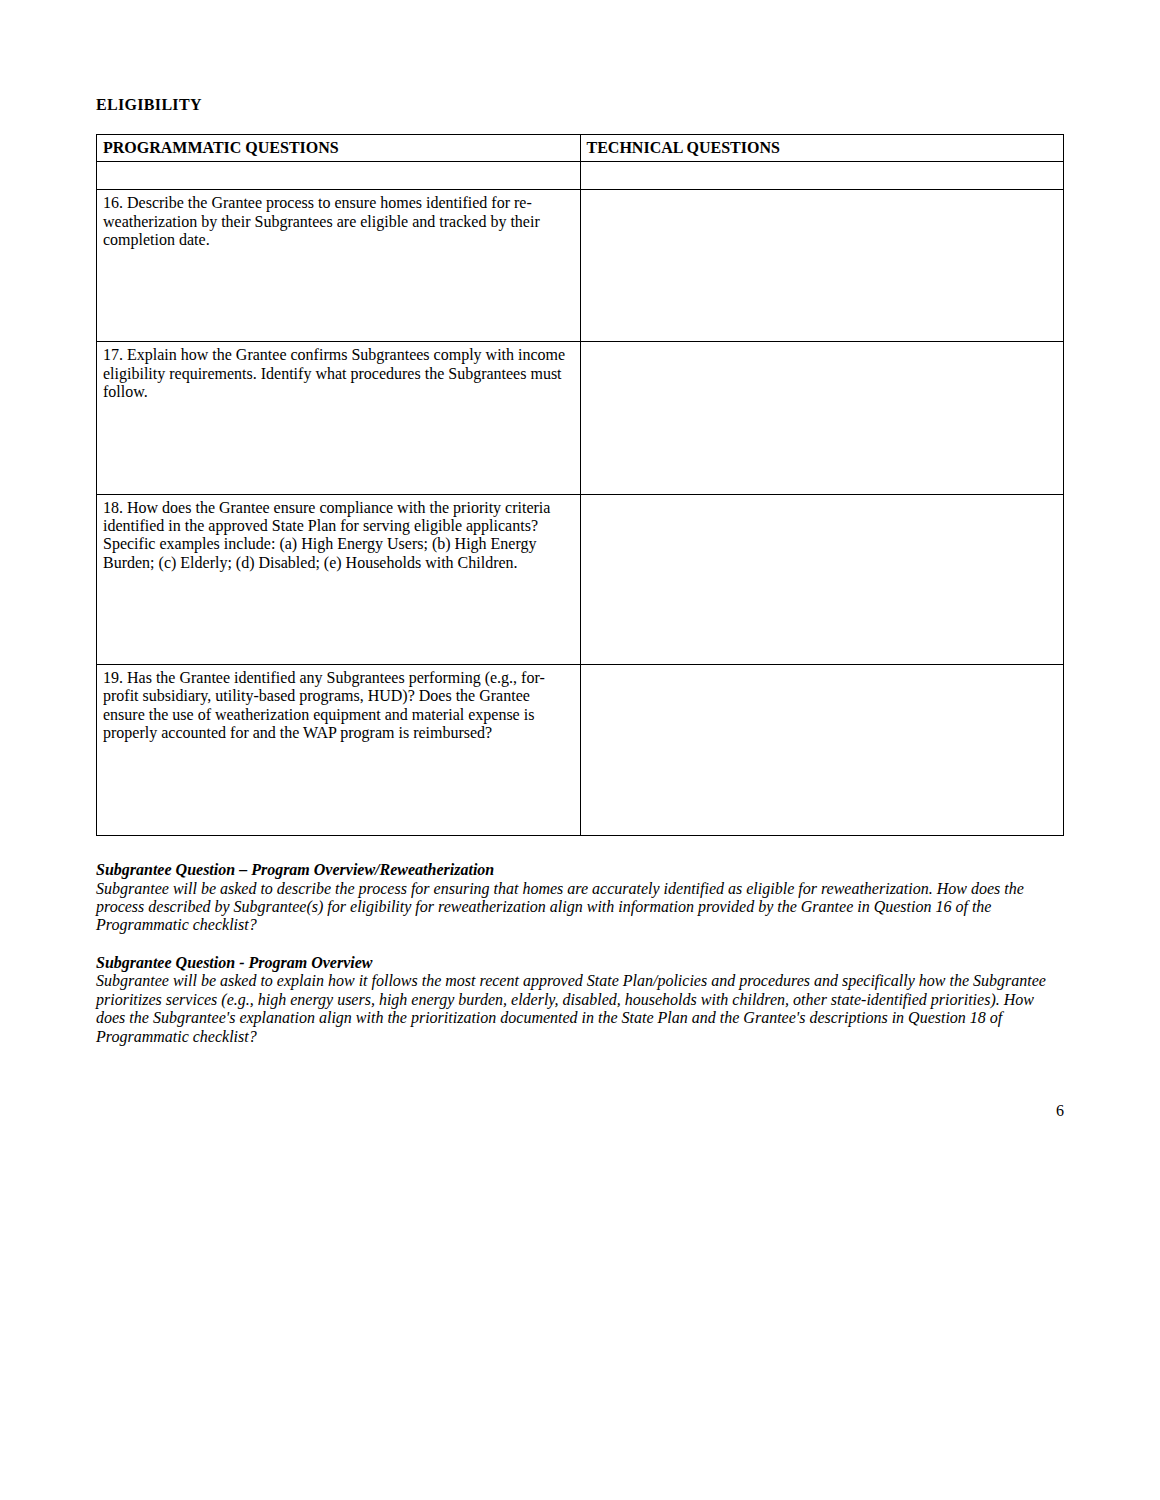ELIGIBILITY
| PROGRAMMATIC QUESTIONS | TECHNICAL QUESTIONS |
| --- | --- |
| 16. Describe the Grantee process to ensure homes identified for re-weatherization by their Subgrantees are eligible and tracked by their completion date. | |
| 17. Explain how the Grantee confirms Subgrantees comply with income eligibility requirements. Identify what procedures the Subgrantees must follow. | |
| 18. How does the Grantee ensure compliance with the priority criteria identified in the approved State Plan for serving eligible applicants? Specific examples include: (a) High Energy Users; (b) High Energy Burden; (c) Elderly; (d) Disabled; (e) Households with Children. | |
| 19. Has the Grantee identified any Subgrantees performing (e.g., for-profit subsidiary, utility-based programs, HUD)? Does the Grantee ensure the use of weatherization equipment and material expense is properly accounted for and the WAP program is reimbursed? | |
Subgrantee Question – Program Overview/Reweatherization
Subgrantee will be asked to describe the process for ensuring that homes are accurately identified as eligible for reweatherization. How does the process described by Subgrantee(s) for eligibility for reweatherization align with information provided by the Grantee in Question 16 of the Programmatic checklist?
Subgrantee Question - Program Overview
Subgrantee will be asked to explain how it follows the most recent approved State Plan/policies and procedures and specifically how the Subgrantee prioritizes services (e.g., high energy users, high energy burden, elderly, disabled, households with children, other state-identified priorities). How does the Subgrantee's explanation align with the prioritization documented in the State Plan and the Grantee's descriptions in Question 18 of Programmatic checklist?
6